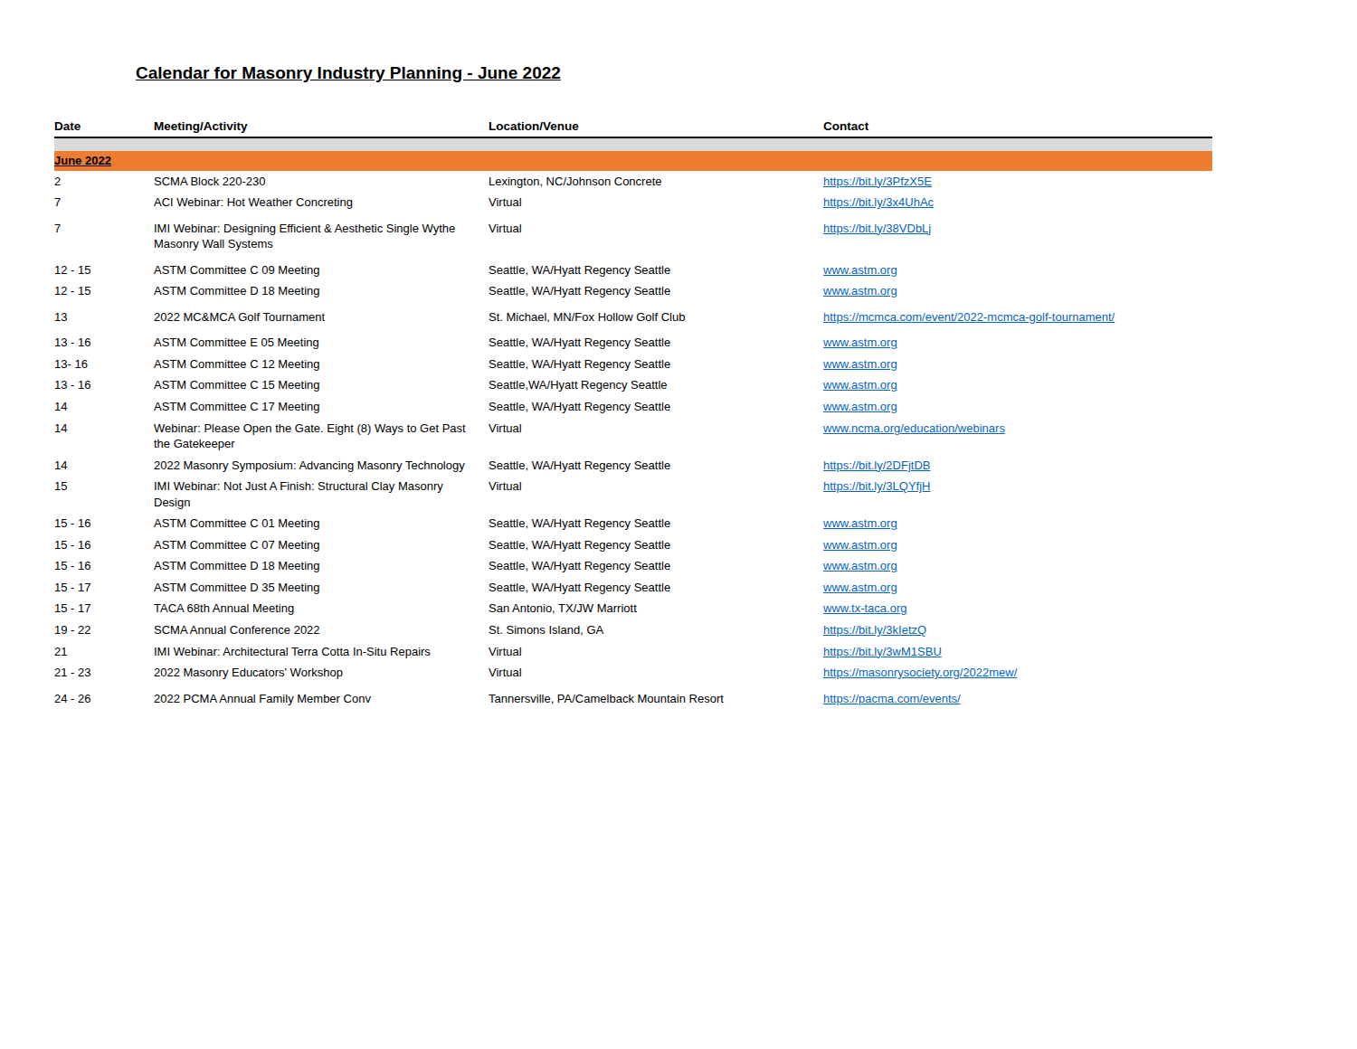Calendar for Masonry Industry Planning - June 2022
| Date | Meeting/Activity | Location/Venue | Contact |
| --- | --- | --- | --- |
| June 2022 |
| 2 | SCMA Block 220-230 | Lexington, NC/Johnson Concrete | https://bit.ly/3PfzX5E |
| 7 | ACI Webinar: Hot Weather Concreting | Virtual | https://bit.ly/3x4UhAc |
| 7 | IMI Webinar: Designing Efficient & Aesthetic Single Wythe Masonry Wall Systems | Virtual | https://bit.ly/38VDbLj |
| 12 - 15 | ASTM Committee C 09 Meeting | Seattle, WA/Hyatt Regency Seattle | www.astm.org |
| 12 - 15 | ASTM Committee D 18 Meeting | Seattle, WA/Hyatt Regency Seattle | www.astm.org |
| 13 | 2022 MC&MCA Golf Tournament | St. Michael, MN/Fox Hollow Golf Club | https://mcmca.com/event/2022-mcmca-golf-tournament/ |
| 13 - 16 | ASTM Committee E 05 Meeting | Seattle, WA/Hyatt Regency Seattle | www.astm.org |
| 13- 16 | ASTM Committee C 12 Meeting | Seattle, WA/Hyatt Regency Seattle | www.astm.org |
| 13 - 16 | ASTM Committee C 15 Meeting | Seattle,WA/Hyatt Regency Seattle | www.astm.org |
| 14 | ASTM Committee C 17 Meeting | Seattle, WA/Hyatt Regency Seattle | www.astm.org |
| 14 | Webinar: Please Open the Gate. Eight (8) Ways to Get Past the Gatekeeper | Virtual | www.ncma.org/education/webinars |
| 14 | 2022 Masonry Symposium: Advancing Masonry Technology | Seattle, WA/Hyatt Regency Seattle | https://bit.ly/2DFjtDB |
| 15 | IMI Webinar: Not Just A Finish: Structural Clay Masonry Design | Virtual | https://bit.ly/3LQYfjH |
| 15 - 16 | ASTM Committee C 01 Meeting | Seattle, WA/Hyatt Regency Seattle | www.astm.org |
| 15 - 16 | ASTM Committee C 07 Meeting | Seattle, WA/Hyatt Regency Seattle | www.astm.org |
| 15 - 16 | ASTM Committee D 18 Meeting | Seattle, WA/Hyatt Regency Seattle | www.astm.org |
| 15 - 17 | ASTM Committee D 35 Meeting | Seattle, WA/Hyatt Regency Seattle | www.astm.org |
| 15 - 17 | TACA 68th Annual Meeting | San Antonio, TX/JW Marriott | www.tx-taca.org |
| 19 - 22 | SCMA Annual Conference 2022 | St. Simons Island, GA | https://bit.ly/3kIetzQ |
| 21 | IMI Webinar: Architectural Terra Cotta In-Situ Repairs | Virtual | https://bit.ly/3wM1SBU |
| 21 - 23 | 2022 Masonry Educators' Workshop | Virtual | https://masonrysociety.org/2022mew/ |
| 24 - 26 | 2022 PCMA Annual Family Member Conv | Tannersville, PA/Camelback Mountain Resort | https://pacma.com/events/ |